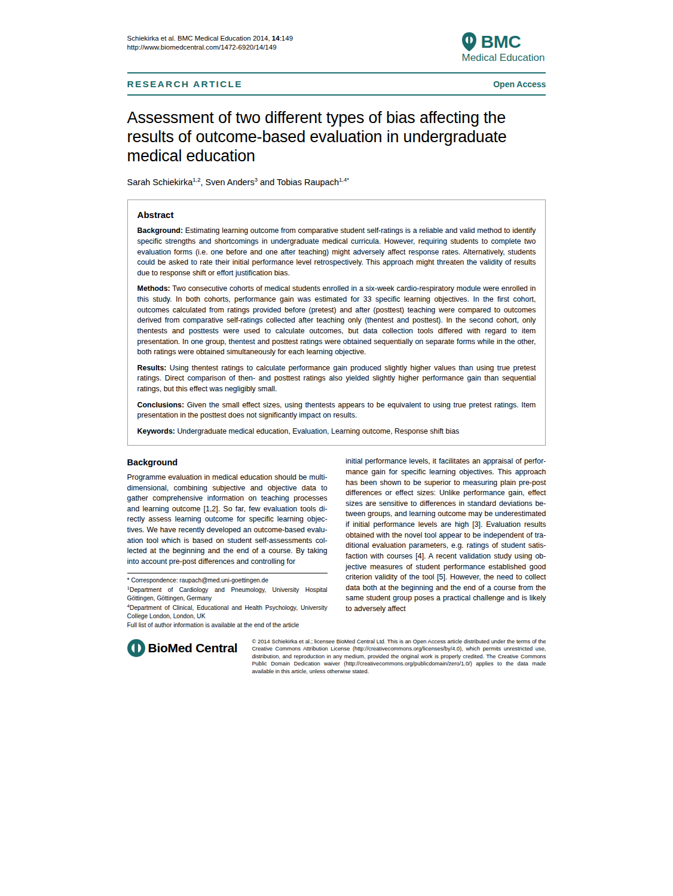Schiekirka et al. BMC Medical Education 2014, 14:149
http://www.biomedcentral.com/1472-6920/14/149
BMC
Medical Education
RESEARCH ARTICLE
Open Access
Assessment of two different types of bias affecting the results of outcome-based evaluation in undergraduate medical education
Sarah Schiekirka1,2, Sven Anders3 and Tobias Raupach1,4*
Abstract
Background: Estimating learning outcome from comparative student self-ratings is a reliable and valid method to identify specific strengths and shortcomings in undergraduate medical curricula. However, requiring students to complete two evaluation forms (i.e. one before and one after teaching) might adversely affect response rates. Alternatively, students could be asked to rate their initial performance level retrospectively. This approach might threaten the validity of results due to response shift or effort justification bias.
Methods: Two consecutive cohorts of medical students enrolled in a six-week cardio-respiratory module were enrolled in this study. In both cohorts, performance gain was estimated for 33 specific learning objectives. In the first cohort, outcomes calculated from ratings provided before (pretest) and after (posttest) teaching were compared to outcomes derived from comparative self-ratings collected after teaching only (thentest and posttest). In the second cohort, only thentests and posttests were used to calculate outcomes, but data collection tools differed with regard to item presentation. In one group, thentest and posttest ratings were obtained sequentially on separate forms while in the other, both ratings were obtained simultaneously for each learning objective.
Results: Using thentest ratings to calculate performance gain produced slightly higher values than using true pretest ratings. Direct comparison of then- and posttest ratings also yielded slightly higher performance gain than sequential ratings, but this effect was negligibly small.
Conclusions: Given the small effect sizes, using thentests appears to be equivalent to using true pretest ratings. Item presentation in the posttest does not significantly impact on results.
Keywords: Undergraduate medical education, Evaluation, Learning outcome, Response shift bias
Background
Programme evaluation in medical education should be multi-dimensional, combining subjective and objective data to gather comprehensive information on teaching processes and learning outcome [1,2]. So far, few evaluation tools directly assess learning outcome for specific learning objectives. We have recently developed an outcome-based evaluation tool which is based on student self-assessments collected at the beginning and the end of a course. By taking into account pre-post differences and controlling for
* Correspondence: raupach@med.uni-goettingen.de
1Department of Cardiology and Pneumology, University Hospital Göttingen, Göttingen, Germany
4Department of Clinical, Educational and Health Psychology, University College London, London, UK
Full list of author information is available at the end of the article
initial performance levels, it facilitates an appraisal of performance gain for specific learning objectives. This approach has been shown to be superior to measuring plain pre-post differences or effect sizes: Unlike performance gain, effect sizes are sensitive to differences in standard deviations between groups, and learning outcome may be underestimated if initial performance levels are high [3]. Evaluation results obtained with the novel tool appear to be independent of traditional evaluation parameters, e.g. ratings of student satisfaction with courses [4]. A recent validation study using objective measures of student performance established good criterion validity of the tool [5]. However, the need to collect data both at the beginning and the end of a course from the same student group poses a practical challenge and is likely to adversely affect
BioMed Central
© 2014 Schiekirka et al.; licensee BioMed Central Ltd. This is an Open Access article distributed under the terms of the Creative Commons Attribution License (http://creativecommons.org/licenses/by/4.0), which permits unrestricted use, distribution, and reproduction in any medium, provided the original work is properly credited. The Creative Commons Public Domain Dedication waiver (http://creativecommons.org/publicdomain/zero/1.0/) applies to the data made available in this article, unless otherwise stated.